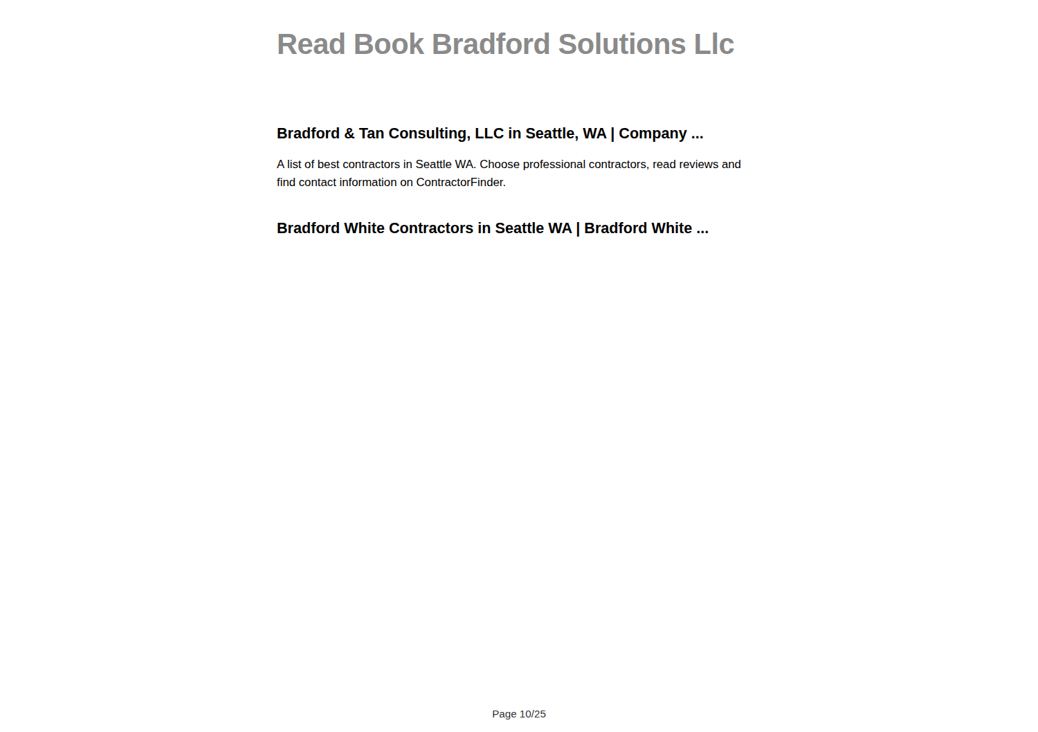Read Book Bradford Solutions Llc
Bradford & Tan Consulting, LLC in Seattle, WA | Company ...
A list of best contractors in Seattle WA. Choose professional contractors, read reviews and find contact information on ContractorFinder.
Bradford White Contractors in Seattle WA | Bradford White ...
Page 10/25